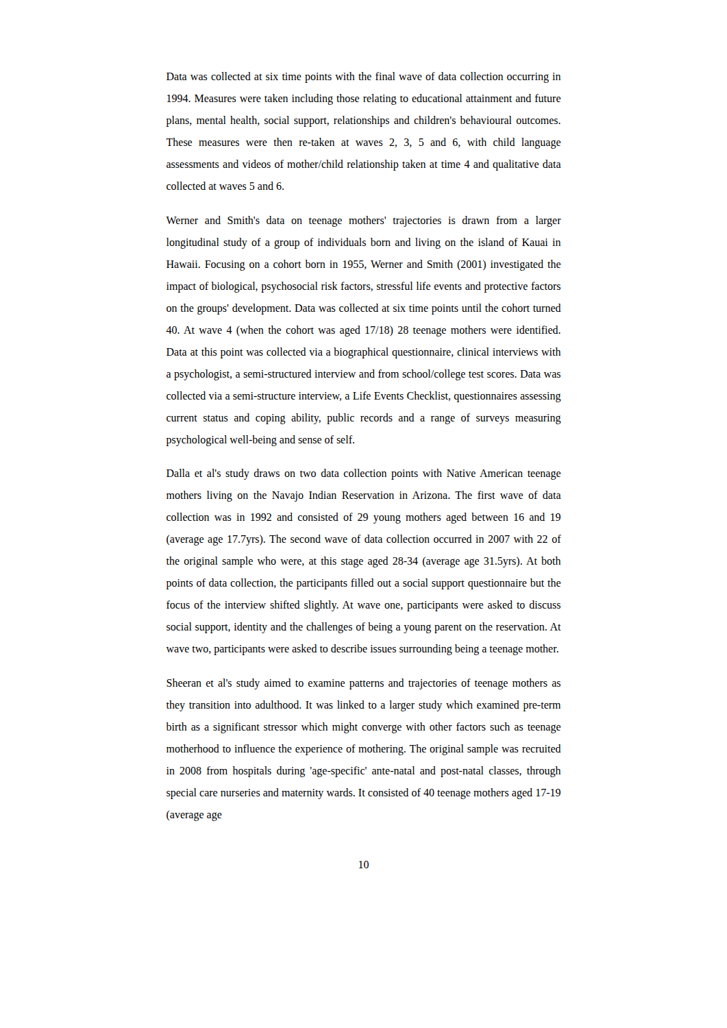Data was collected at six time points with the final wave of data collection occurring in 1994. Measures were taken including those relating to educational attainment and future plans, mental health, social support, relationships and children's behavioural outcomes. These measures were then re-taken at waves 2, 3, 5 and 6, with child language assessments and videos of mother/child relationship taken at time 4 and qualitative data collected at waves 5 and 6.
Werner and Smith's data on teenage mothers' trajectories is drawn from a larger longitudinal study of a group of individuals born and living on the island of Kauai in Hawaii. Focusing on a cohort born in 1955, Werner and Smith (2001) investigated the impact of biological, psychosocial risk factors, stressful life events and protective factors on the groups' development. Data was collected at six time points until the cohort turned 40. At wave 4 (when the cohort was aged 17/18) 28 teenage mothers were identified. Data at this point was collected via a biographical questionnaire, clinical interviews with a psychologist, a semi-structured interview and from school/college test scores. Data was collected via a semi-structure interview, a Life Events Checklist, questionnaires assessing current status and coping ability, public records and a range of surveys measuring psychological well-being and sense of self.
Dalla et al's study draws on two data collection points with Native American teenage mothers living on the Navajo Indian Reservation in Arizona. The first wave of data collection was in 1992 and consisted of 29 young mothers aged between 16 and 19 (average age 17.7yrs). The second wave of data collection occurred in 2007 with 22 of the original sample who were, at this stage aged 28-34 (average age 31.5yrs). At both points of data collection, the participants filled out a social support questionnaire but the focus of the interview shifted slightly. At wave one, participants were asked to discuss social support, identity and the challenges of being a young parent on the reservation. At wave two, participants were asked to describe issues surrounding being a teenage mother.
Sheeran et al's study aimed to examine patterns and trajectories of teenage mothers as they transition into adulthood. It was linked to a larger study which examined pre-term birth as a significant stressor which might converge with other factors such as teenage motherhood to influence the experience of mothering. The original sample was recruited in 2008 from hospitals during 'age-specific' ante-natal and post-natal classes, through special care nurseries and maternity wards. It consisted of 40 teenage mothers aged 17-19 (average age
10